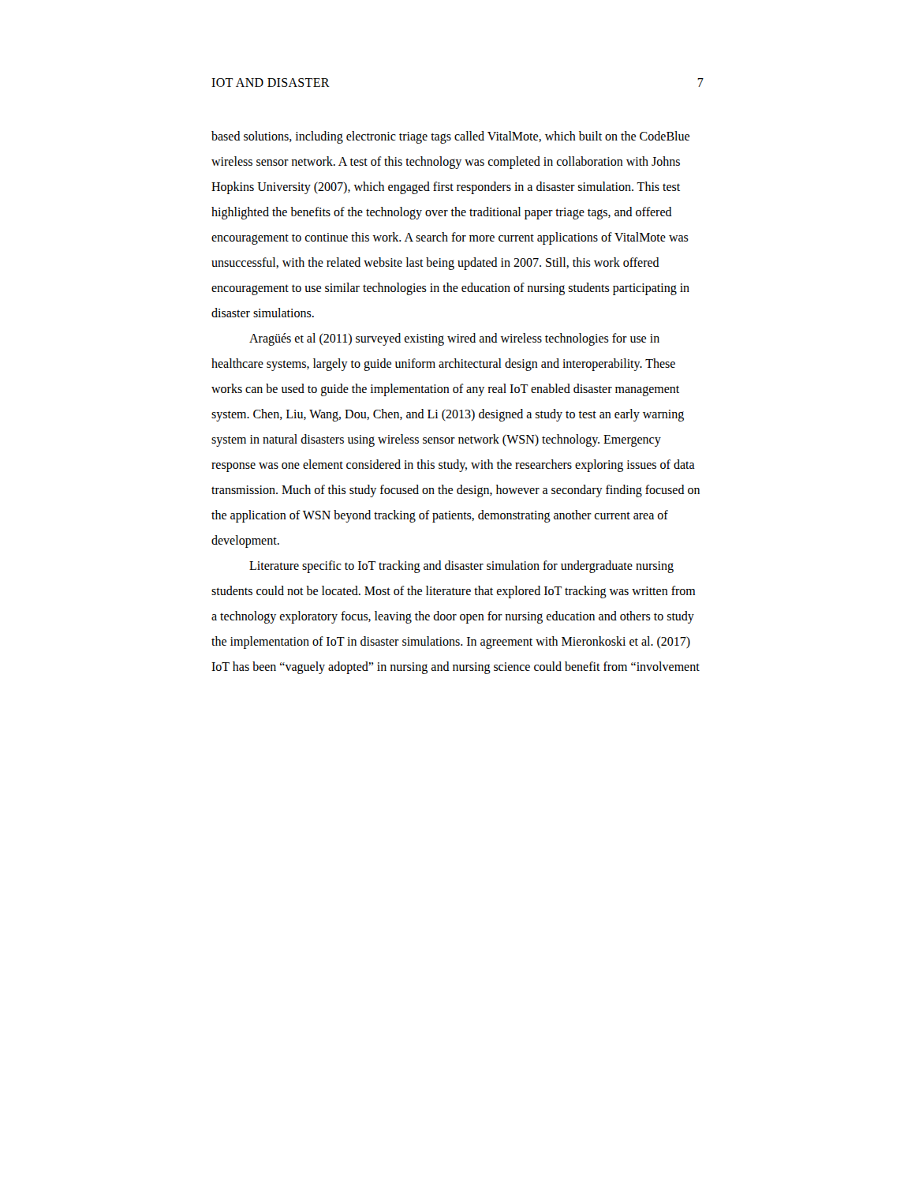IOT AND DISASTER 7
based solutions, including electronic triage tags called VitalMote, which built on the CodeBlue wireless sensor network. A test of this technology was completed in collaboration with Johns Hopkins University (2007), which engaged first responders in a disaster simulation. This test highlighted the benefits of the technology over the traditional paper triage tags, and offered encouragement to continue this work. A search for more current applications of VitalMote was unsuccessful, with the related website last being updated in 2007. Still, this work offered encouragement to use similar technologies in the education of nursing students participating in disaster simulations.
Aragüés et al (2011) surveyed existing wired and wireless technologies for use in healthcare systems, largely to guide uniform architectural design and interoperability. These works can be used to guide the implementation of any real IoT enabled disaster management system. Chen, Liu, Wang, Dou, Chen, and Li (2013) designed a study to test an early warning system in natural disasters using wireless sensor network (WSN) technology. Emergency response was one element considered in this study, with the researchers exploring issues of data transmission. Much of this study focused on the design, however a secondary finding focused on the application of WSN beyond tracking of patients, demonstrating another current area of development.
Literature specific to IoT tracking and disaster simulation for undergraduate nursing students could not be located. Most of the literature that explored IoT tracking was written from a technology exploratory focus, leaving the door open for nursing education and others to study the implementation of IoT in disaster simulations. In agreement with Mieronkoski et al. (2017) IoT has been “vaguely adopted” in nursing and nursing science could benefit from “involvement